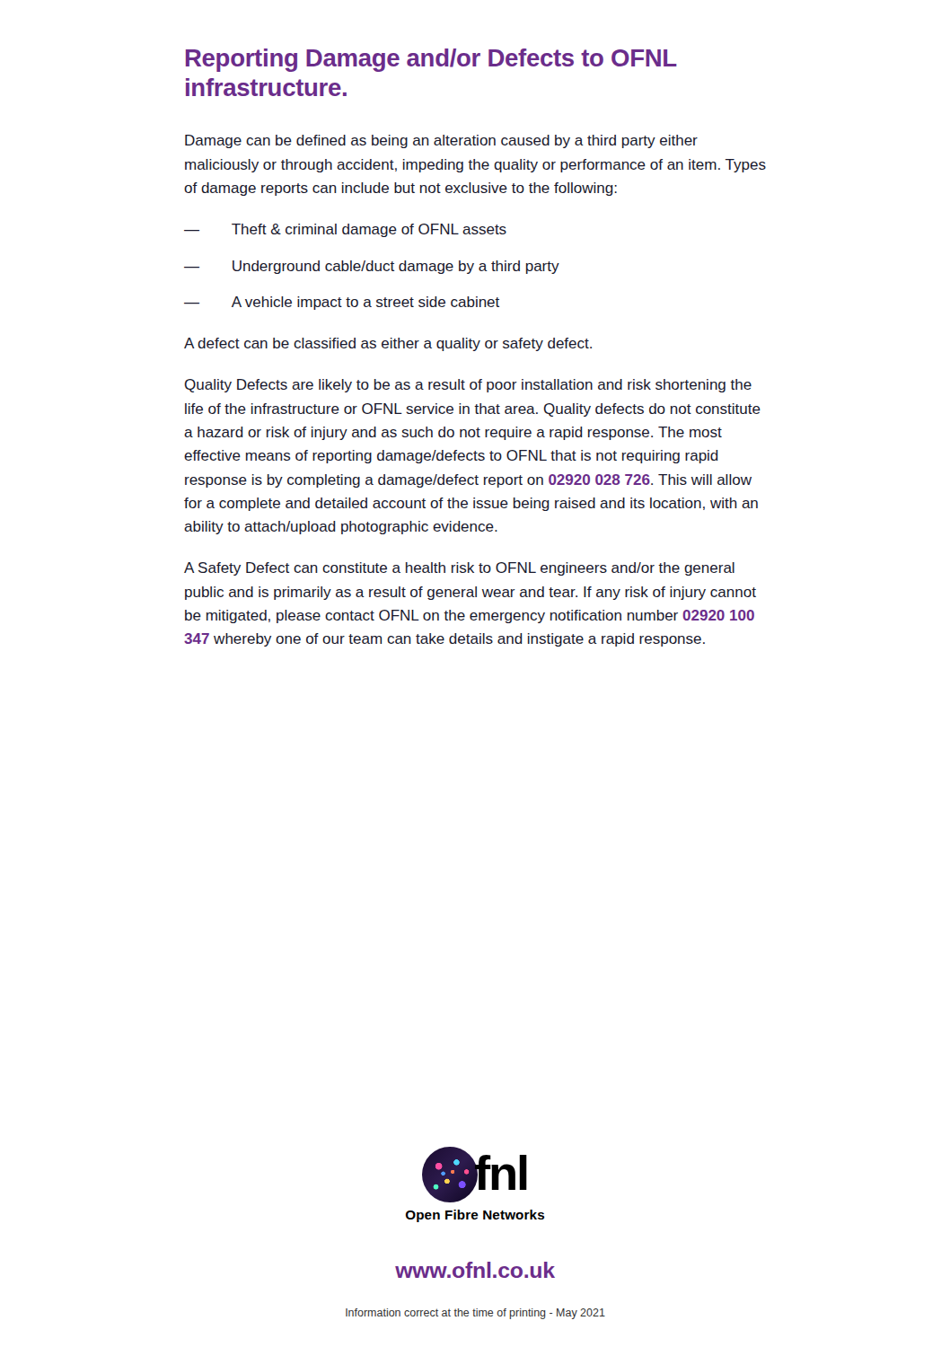Reporting Damage and/or Defects to OFNL infrastructure.
Damage can be defined as being an alteration caused by a third party either maliciously or through accident, impeding the quality or performance of an item. Types of damage reports can include but not exclusive to the following:
Theft & criminal damage of OFNL assets
Underground cable/duct damage by a third party
A vehicle impact to a street side cabinet
A defect can be classified as either a quality or safety defect.
Quality Defects are likely to be as a result of poor installation and risk shortening the life of the infrastructure or OFNL service in that area. Quality defects do not constitute a hazard or risk of injury and as such do not require a rapid response. The most effective means of reporting damage/defects to OFNL that is not requiring rapid response is by completing a damage/defect report on 02920 028 726. This will allow for a complete and detailed account of the issue being raised and its location, with an ability to attach/upload photographic evidence.
A Safety Defect can constitute a health risk to OFNL engineers and/or the general public and is primarily as a result of general wear and tear. If any risk of injury cannot be mitigated, please contact OFNL on the emergency notification number 02920 100 347 whereby one of our team can take details and instigate a rapid response.
fnl
Open Fibre Networks
www.ofnl.co.uk
Information correct at the time of printing - May 2021